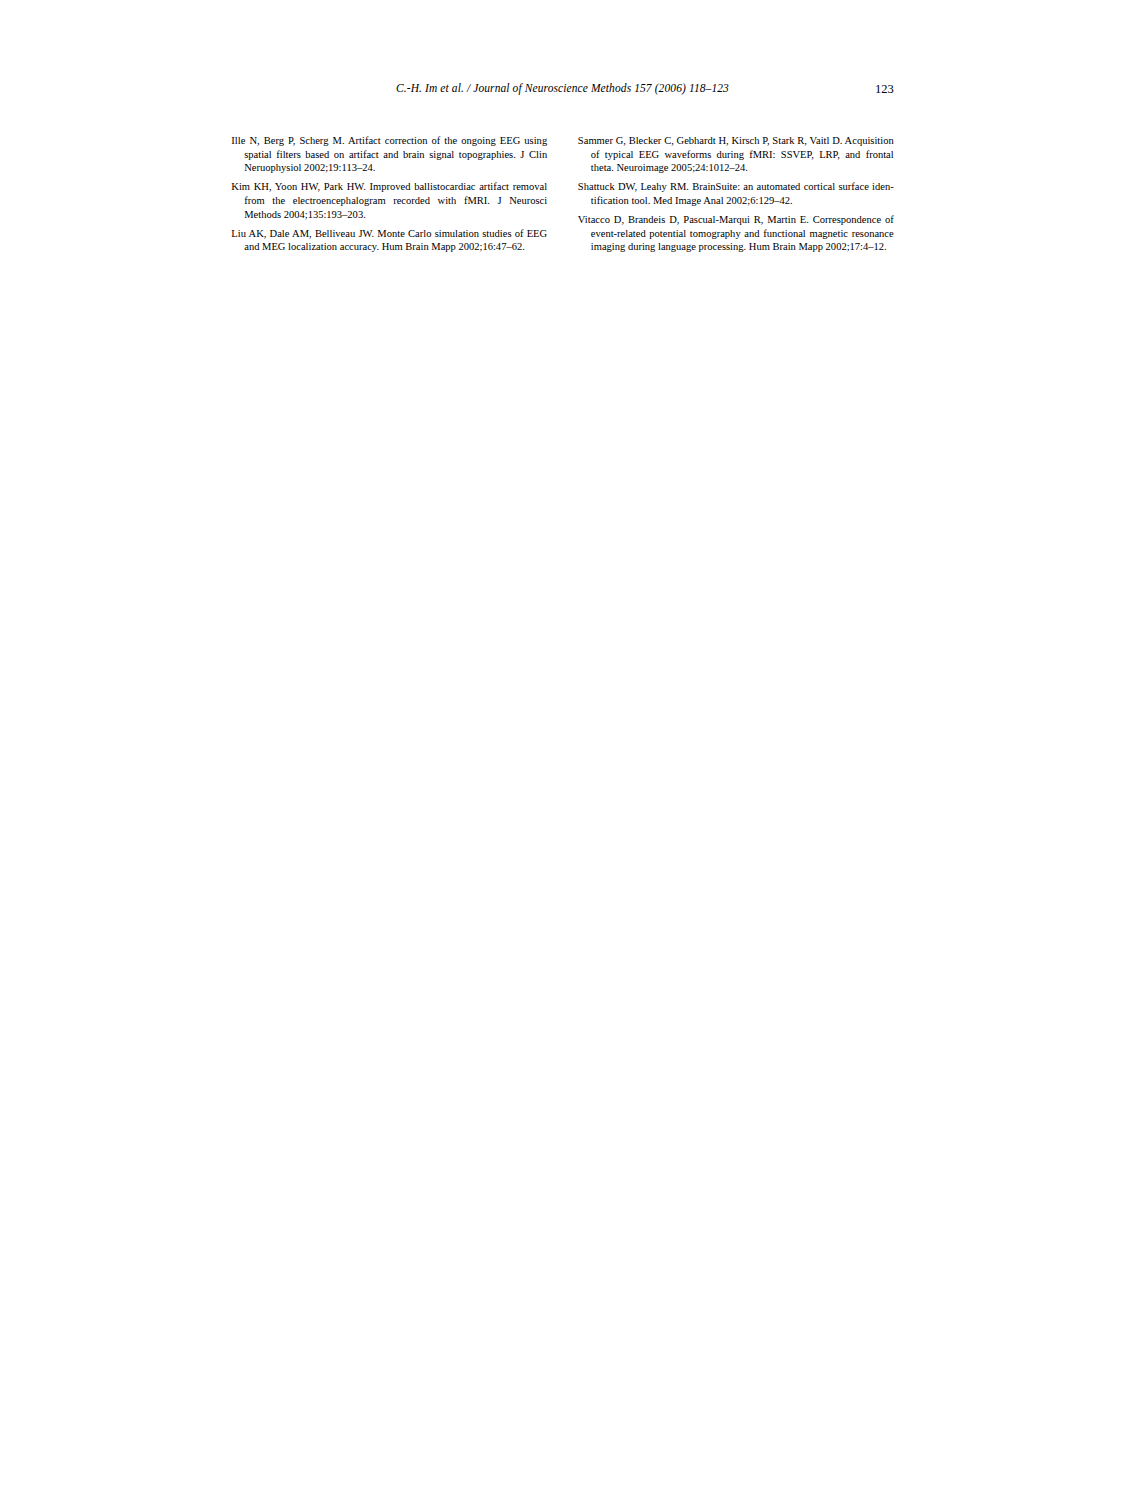C.-H. Im et al. / Journal of Neuroscience Methods 157 (2006) 118–123 123
Ille N, Berg P, Scherg M. Artifact correction of the ongoing EEG using spatial filters based on artifact and brain signal topographies. J Clin Neruophysiol 2002;19:113–24.
Kim KH, Yoon HW, Park HW. Improved ballistocardiac artifact removal from the electroencephalogram recorded with fMRI. J Neurosci Methods 2004;135:193–203.
Liu AK, Dale AM, Belliveau JW. Monte Carlo simulation studies of EEG and MEG localization accuracy. Hum Brain Mapp 2002;16:47–62.
Sammer G, Blecker C, Gebhardt H, Kirsch P, Stark R, Vaitl D. Acquisition of typical EEG waveforms during fMRI: SSVEP, LRP, and frontal theta. Neuroimage 2005;24:1012–24.
Shattuck DW, Leahy RM. BrainSuite: an automated cortical surface identification tool. Med Image Anal 2002;6:129–42.
Vitacco D, Brandeis D, Pascual-Marqui R, Martin E. Correspondence of event-related potential tomography and functional magnetic resonance imaging during language processing. Hum Brain Mapp 2002;17:4–12.